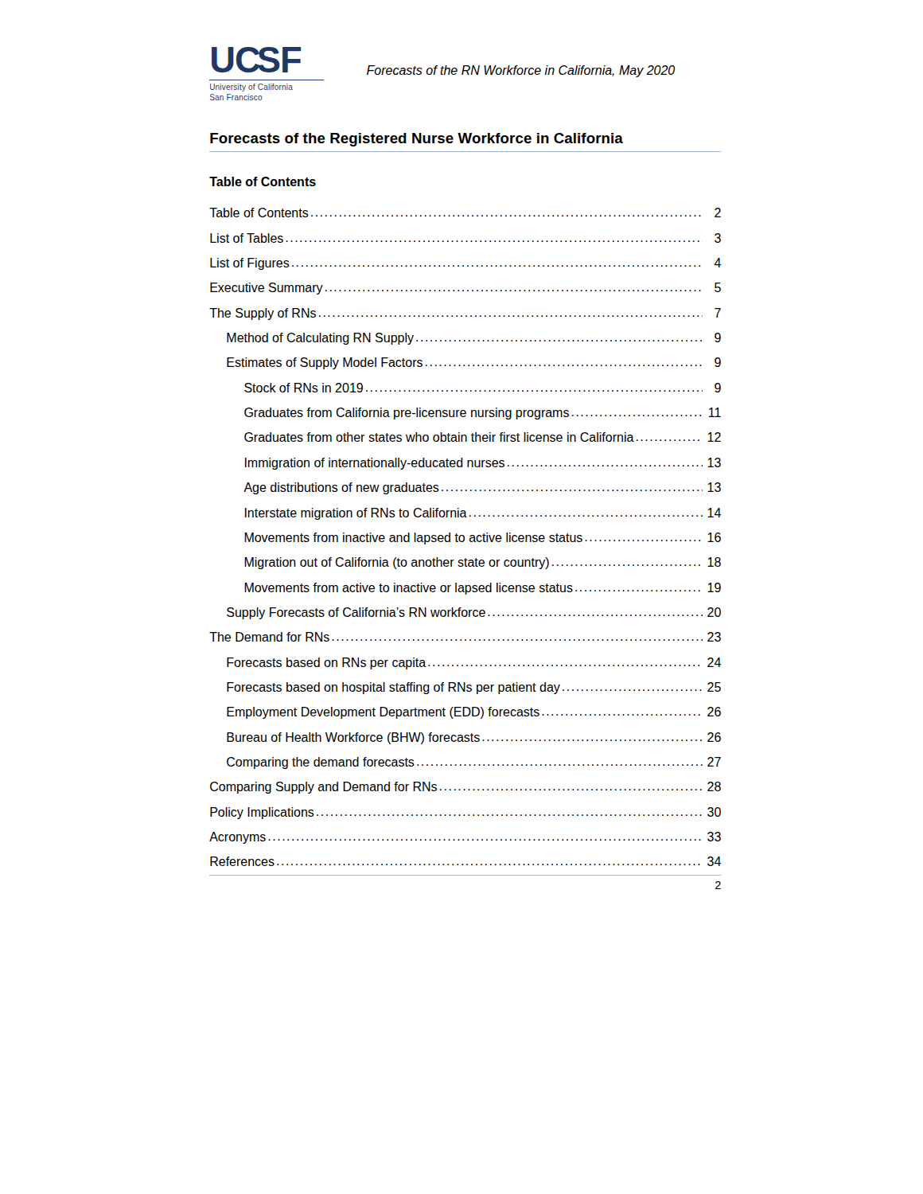UCSF
University of California
San Francisco
Forecasts of the RN Workforce in California, May 2020
Forecasts of the Registered Nurse Workforce in California
Table of Contents
Table of Contents.................................................................................................. 2
List of Tables.................................................................................................. 3
List of Figures.................................................................................................. 4
Executive Summary.................................................................................................. 5
The Supply of RNs.................................................................................................. 7
Method of Calculating RN Supply.................................................................................................. 9
Estimates of Supply Model Factors.................................................................................................. 9
Stock of RNs in 2019.................................................................................................. 9
Graduates from California pre-licensure nursing programs.................................................................................................. 11
Graduates from other states who obtain their first license in California.................................................................................................. 12
Immigration of internationally-educated nurses.................................................................................................. 13
Age distributions of new graduates.................................................................................................. 13
Interstate migration of RNs to California.................................................................................................. 14
Movements from inactive and lapsed to active license status.................................................................................................. 16
Migration out of California (to another state or country).................................................................................................. 18
Movements from active to inactive or lapsed license status.................................................................................................. 19
Supply Forecasts of California’s RN workforce.................................................................................................. 20
The Demand for RNs.................................................................................................. 23
Forecasts based on RNs per capita.................................................................................................. 24
Forecasts based on hospital staffing of RNs per patient day.................................................................................................. 25
Employment Development Department (EDD) forecasts.................................................................................................. 26
Bureau of Health Workforce (BHW) forecasts.................................................................................................. 26
Comparing the demand forecasts.................................................................................................. 27
Comparing Supply and Demand for RNs.................................................................................................. 28
Policy Implications.................................................................................................. 30
Acronyms.................................................................................................. 33
References.................................................................................................. 34
2